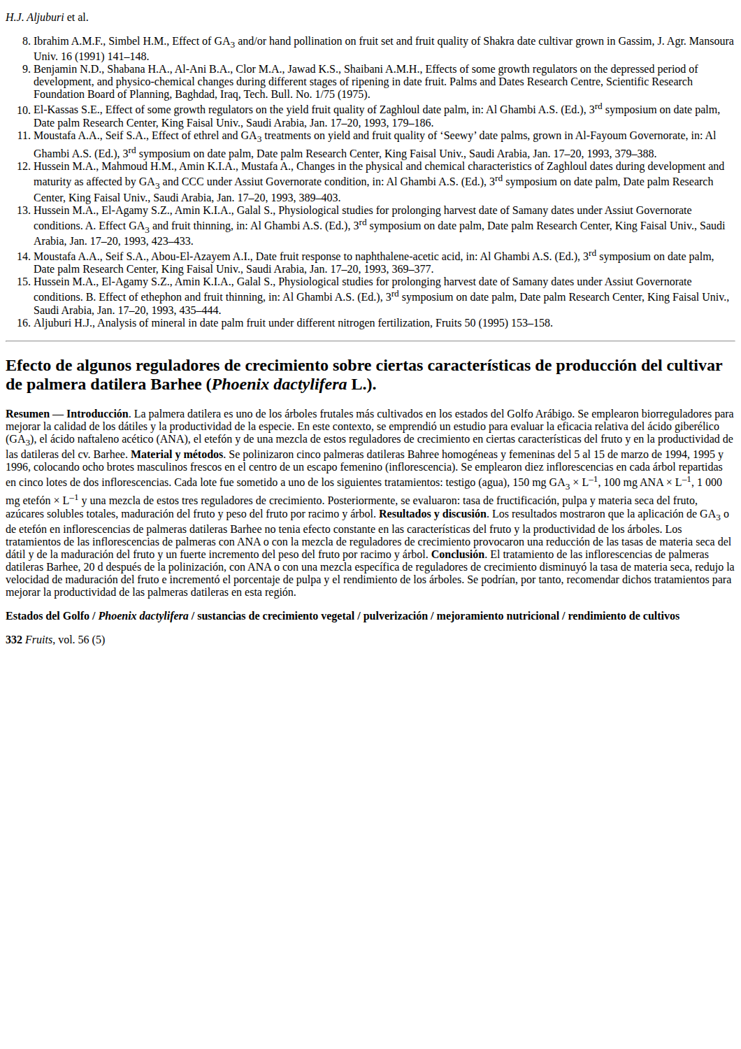H.J. Aljuburi et al.
Ibrahim A.M.F., Simbel H.M., Effect of GA3 and/or hand pollination on fruit set and fruit quality of Shakra date cultivar grown in Gassim, J. Agr. Mansoura Univ. 16 (1991) 141–148.
Benjamin N.D., Shabana H.A., Al-Ani B.A., Clor M.A., Jawad K.S., Shaibani A.M.H., Effects of some growth regulators on the depressed period of development, and physico-chemical changes during different stages of ripening in date fruit. Palms and Dates Research Centre, Scientific Research Foundation Board of Planning, Baghdad, Iraq, Tech. Bull. No. 1/75 (1975).
El-Kassas S.E., Effect of some growth regulators on the yield fruit quality of Zaghloul date palm, in: Al Ghambi A.S. (Ed.), 3rd symposium on date palm, Date palm Research Center, King Faisal Univ., Saudi Arabia, Jan. 17–20, 1993, 179–186.
Moustafa A.A., Seif S.A., Effect of ethrel and GA3 treatments on yield and fruit quality of ‘Seewy’ date palms, grown in Al-Fayoum Governorate, in: Al Ghambi A.S. (Ed.), 3rd symposium on date palm, Date palm Research Center, King Faisal Univ., Saudi Arabia, Jan. 17–20, 1993, 379–388.
Hussein M.A., Mahmoud H.M., Amin K.I.A., Mustafa A., Changes in the physical and chemical characteristics of Zaghloul dates during development and maturity as affected by GA3 and CCC under Assiut Governorate condition, in: Al Ghambi A.S. (Ed.), 3rd symposium on date palm, Date palm Research Center, King Faisal Univ., Saudi Arabia, Jan. 17–20, 1993, 389–403.
Hussein M.A., El-Agamy S.Z., Amin K.I.A., Galal S., Physiological studies for prolonging harvest date of Samany dates under Assiut Governorate conditions. A. Effect GA3 and fruit thinning, in: Al Ghambi A.S. (Ed.), 3rd symposium on date palm, Date palm Research Center, King Faisal Univ., Saudi Arabia, Jan. 17–20, 1993, 423–433.
Moustafa A.A., Seif S.A., Abou-El-Azayem A.I., Date fruit response to naphthalene-acetic acid, in: Al Ghambi A.S. (Ed.), 3rd symposium on date palm, Date palm Research Center, King Faisal Univ., Saudi Arabia, Jan. 17–20, 1993, 369–377.
Hussein M.A., El-Agamy S.Z., Amin K.I.A., Galal S., Physiological studies for prolonging harvest date of Samany dates under Assiut Governorate conditions. B. Effect of ethephon and fruit thinning, in: Al Ghambi A.S. (Ed.), 3rd symposium on date palm, Date palm Research Center, King Faisal Univ., Saudi Arabia, Jan. 17–20, 1993, 435–444.
Aljuburi H.J., Analysis of mineral in date palm fruit under different nitrogen fertilization, Fruits 50 (1995) 153–158.
Efecto de algunos reguladores de crecimiento sobre ciertas características de producción del cultivar de palmera datilera Barhee (Phoenix dactylifera L.).
Resumen — Introducción. La palmera datilera es uno de los árboles frutales más cultivados en los estados del Golfo Arábigo. Se emplearon biorreguladores para mejorar la calidad de los dátiles y la productividad de la especie. En este contexto, se emprendió un estudio para evaluar la eficacia relativa del ácido giberélico (GA3), el ácido naftaleno acético (ANA), el etefón y de una mezcla de estos reguladores de crecimiento en ciertas características del fruto y en la productividad de las datileras del cv. Barhee. Material y métodos. Se polinizaron cinco palmeras datileras Bahree homogéneas y femeninas del 5 al 15 de marzo de 1994, 1995 y 1996, colocando ocho brotes masculinos frescos en el centro de un escapo femenino (inflorescencia). Se emplearon diez inflorescencias en cada árbol repartidas en cinco lotes de dos inflorescencias. Cada lote fue sometido a uno de los siguientes tratamientos: testigo (agua), 150 mg GA3 × L–1, 100 mg ANA × L–1, 1 000 mg etefón × L–1 y una mezcla de estos tres reguladores de crecimiento. Posteriormente, se evaluaron: tasa de fructificación, pulpa y materia seca del fruto, azúcares solubles totales, maduración del fruto y peso del fruto por racimo y árbol. Resultados y discusión. Los resultados mostraron que la aplicación de GA3 o de etefón en inflorescencias de palmeras datileras Barhee no tenia efecto constante en las características del fruto y la productividad de los árboles. Los tratamientos de las inflorescencias de palmeras con ANA o con la mezcla de reguladores de crecimiento provocaron una reducción de las tasas de materia seca del dátil y de la maduración del fruto y un fuerte incremento del peso del fruto por racimo y árbol. Conclusión. El tratamiento de las inflorescencias de palmeras datileras Barhee, 20 d después de la polinización, con ANA o con una mezcla específica de reguladores de crecimiento disminuyó la tasa de materia seca, redujo la velocidad de maduración del fruto e incrementó el porcentaje de pulpa y el rendimiento de los árboles. Se podrían, por tanto, recomendar dichos tratamientos para mejorar la productividad de las palmeras datileras en esta región.
Estados del Golfo / Phoenix dactylifera / sustancias de crecimiento vegetal / pulverización / mejoramiento nutricional / rendimiento de cultivos
332 Fruits, vol. 56 (5)